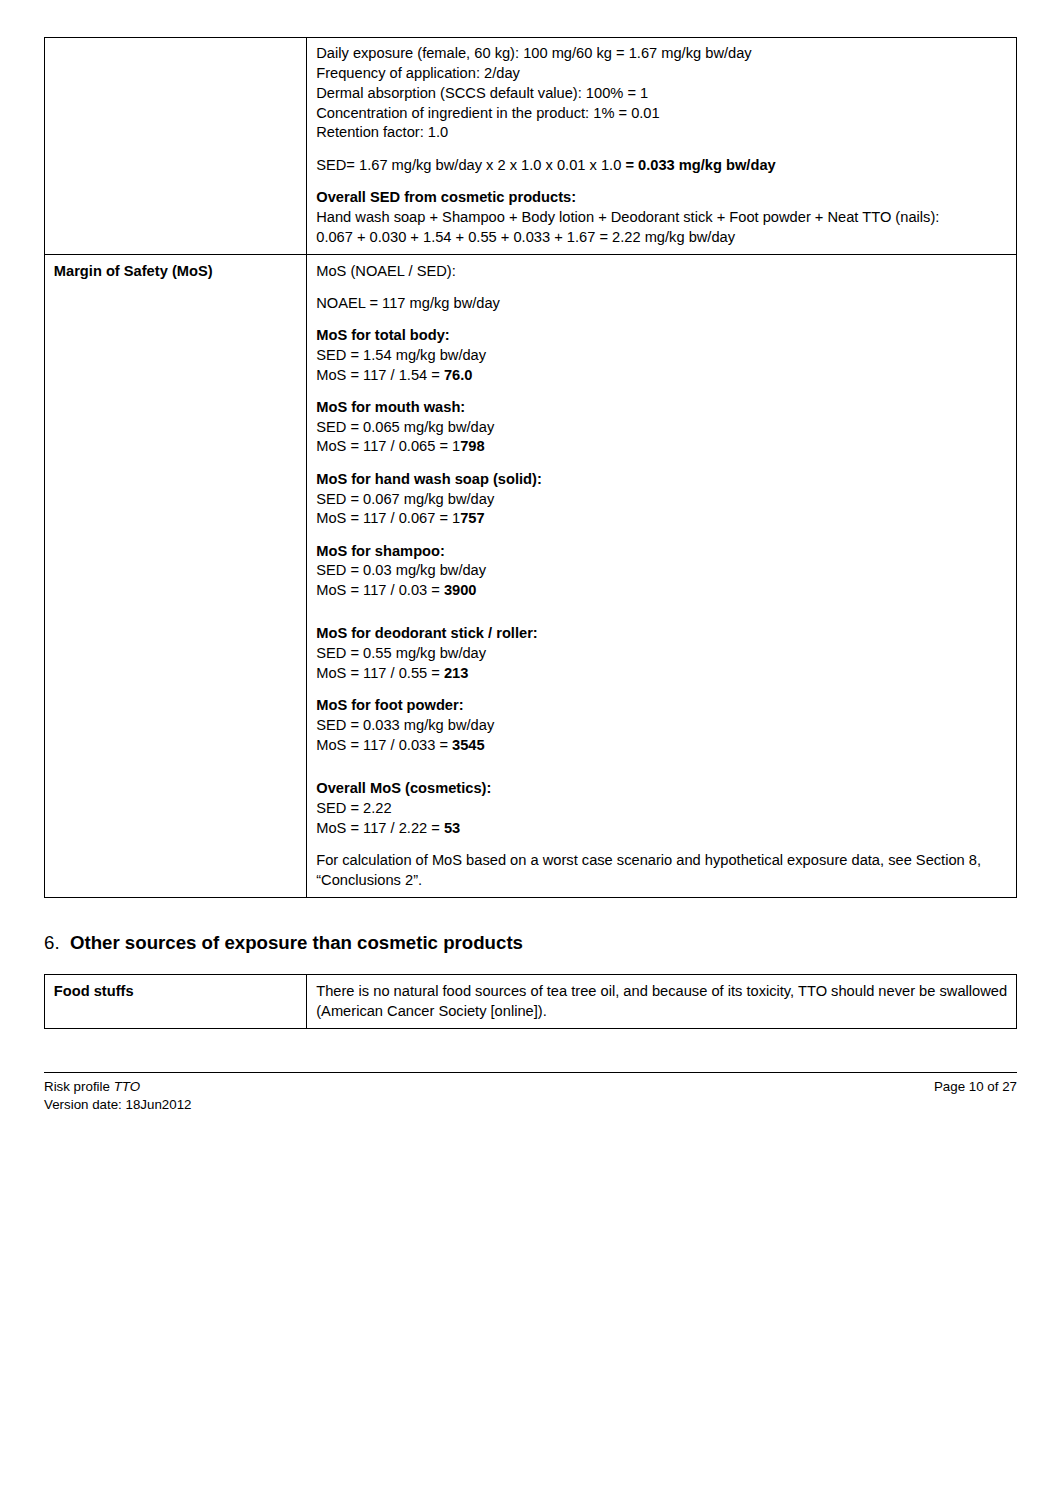| | Daily exposure (female, 60 kg): 100 mg/60 kg = 1.67 mg/kg bw/day Frequency of application: 2/day Dermal absorption (SCCS default value): 100% = 1 Concentration of ingredient in the product: 1% = 0.01 Retention factor: 1.0 SED= 1.67 mg/kg bw/day x 2 x 1.0 x 0.01 x 1.0 = 0.033 mg/kg bw/day Overall SED from cosmetic products: Hand wash soap + Shampoo + Body lotion + Deodorant stick + Foot powder + Neat TTO (nails): 0.067 + 0.030 + 1.54 + 0.55 + 0.033 + 1.67 = 2.22 mg/kg bw/day |
| Margin of Safety (MoS) | MoS (NOAEL / SED): NOAEL = 117 mg/kg bw/day MoS for total body: SED = 1.54 mg/kg bw/day MoS = 117 / 1.54 = 76.0 MoS for mouth wash: SED = 0.065 mg/kg bw/day MoS = 117 / 0.065 = 1 798 MoS for hand wash soap (solid): SED = 0.067 mg/kg bw/day MoS = 117 / 0.067 = 1 757 MoS for shampoo: SED = 0.03 mg/kg bw/day MoS = 117 / 0.03 = 3900 MoS for deodorant stick / roller: SED = 0.55 mg/kg bw/day MoS = 117 / 0.55 = 213 MoS for foot powder: SED = 0.033 mg/kg bw/day MoS = 117 / 0.033 = 3545 Overall MoS (cosmetics): SED = 2.22 MoS = 117 / 2.22 = 53 For calculation of MoS based on a worst case scenario and hypothetical exposure data, see Section 8, “Conclusions 2”. |
6. Other sources of exposure than cosmetic products
| Food stuffs | There is no natural food sources of tea tree oil, and because of its toxicity, TTO should never be swallowed (American Cancer Society [online]). |
Risk profile TTO
Version date: 18Jun2012
Page 10 of 27